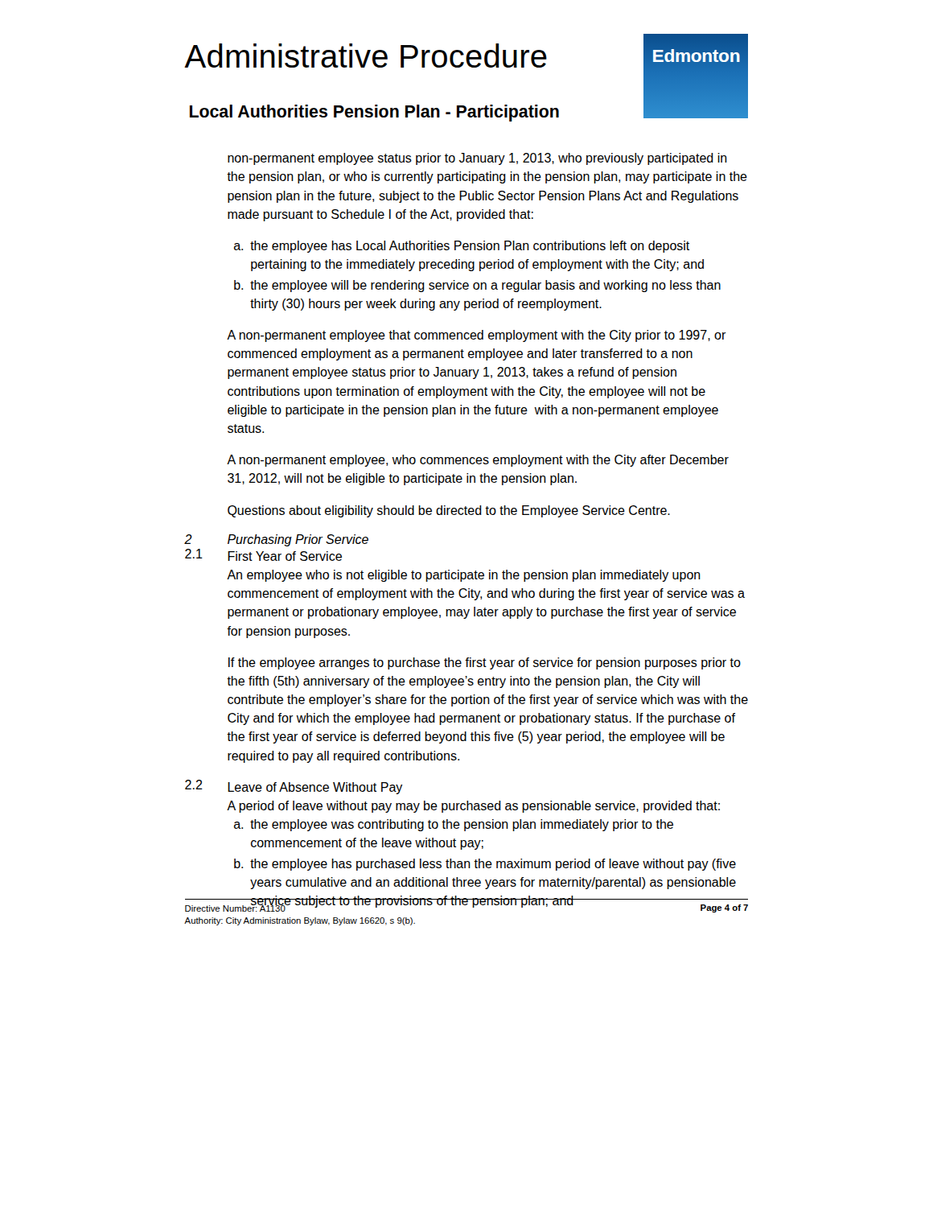Edmonton
Administrative Procedure
Local Authorities Pension Plan - Participation
non-permanent employee status prior to January 1, 2013, who previously participated in the pension plan, or who is currently participating in the pension plan, may participate in the pension plan in the future, subject to the Public Sector Pension Plans Act and Regulations made pursuant to Schedule I of the Act, provided that:
the employee has Local Authorities Pension Plan contributions left on deposit pertaining to the immediately preceding period of employment with the City; and
the employee will be rendering service on a regular basis and working no less than thirty (30) hours per week during any period of reemployment.
A non-permanent employee that commenced employment with the City prior to 1997, or commenced employment as a permanent employee and later transferred to a non permanent employee status prior to January 1, 2013, takes a refund of pension contributions upon termination of employment with the City, the employee will not be eligible to participate in the pension plan in the future with a non-permanent employee status.
A non-permanent employee, who commences employment with the City after December 31, 2012, will not be eligible to participate in the pension plan.
Questions about eligibility should be directed to the Employee Service Centre.
2
Purchasing Prior Service
2.1
First Year of Service
An employee who is not eligible to participate in the pension plan immediately upon commencement of employment with the City, and who during the first year of service was a permanent or probationary employee, may later apply to purchase the first year of service for pension purposes.
If the employee arranges to purchase the first year of service for pension purposes prior to the fifth (5th) anniversary of the employee’s entry into the pension plan, the City will contribute the employer’s share for the portion of the first year of service which was with the City and for which the employee had permanent or probationary status. If the purchase of the first year of service is deferred beyond this five (5) year period, the employee will be required to pay all required contributions.
2.2
Leave of Absence Without Pay
A period of leave without pay may be purchased as pensionable service, provided that:
the employee was contributing to the pension plan immediately prior to the commencement of the leave without pay;
the employee has purchased less than the maximum period of leave without pay (five years cumulative and an additional three years for maternity/parental) as pensionable service subject to the provisions of the pension plan; and
Directive Number: A1130
Authority: City Administration Bylaw, Bylaw 16620, s 9(b).
Page 4 of 7